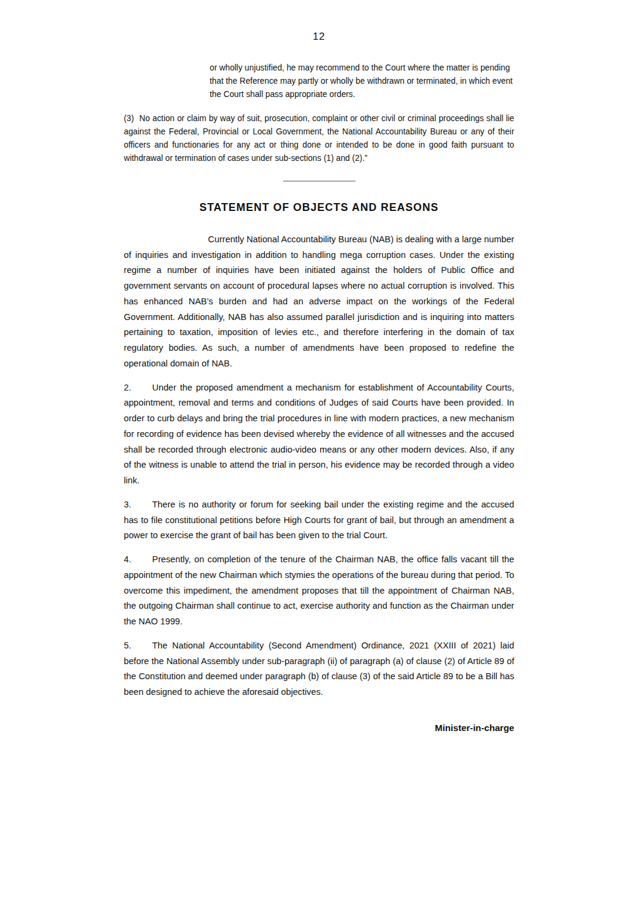12
or wholly unjustified, he may recommend to the Court where the matter is pending that the Reference may partly or wholly be withdrawn or terminated, in which event the Court shall pass appropriate orders.
(3) No action or claim by way of suit, prosecution, complaint or other civil or criminal proceedings shall lie against the Federal, Provincial or Local Government, the National Accountability Bureau or any of their officers and functionaries for any act or thing done or intended to be done in good faith pursuant to withdrawal or termination of cases under sub-sections (1) and (2).”
STATEMENT OF OBJECTS AND REASONS
Currently National Accountability Bureau (NAB) is dealing with a large number of inquiries and investigation in addition to handling mega corruption cases. Under the existing regime a number of inquiries have been initiated against the holders of Public Office and government servants on account of procedural lapses where no actual corruption is involved. This has enhanced NAB’s burden and had an adverse impact on the workings of the Federal Government. Additionally, NAB has also assumed parallel jurisdiction and is inquiring into matters pertaining to taxation, imposition of levies etc., and therefore interfering in the domain of tax regulatory bodies. As such, a number of amendments have been proposed to redefine the operational domain of NAB.
2. Under the proposed amendment a mechanism for establishment of Accountability Courts, appointment, removal and terms and conditions of Judges of said Courts have been provided. In order to curb delays and bring the trial procedures in line with modern practices, a new mechanism for recording of evidence has been devised whereby the evidence of all witnesses and the accused shall be recorded through electronic audio-video means or any other modern devices. Also, if any of the witness is unable to attend the trial in person, his evidence may be recorded through a video link.
3. There is no authority or forum for seeking bail under the existing regime and the accused has to file constitutional petitions before High Courts for grant of bail, but through an amendment a power to exercise the grant of bail has been given to the trial Court.
4. Presently, on completion of the tenure of the Chairman NAB, the office falls vacant till the appointment of the new Chairman which stymies the operations of the bureau during that period. To overcome this impediment, the amendment proposes that till the appointment of Chairman NAB, the outgoing Chairman shall continue to act, exercise authority and function as the Chairman under the NAO 1999.
5. The National Accountability (Second Amendment) Ordinance, 2021 (XXIII of 2021) laid before the National Assembly under sub-paragraph (ii) of paragraph (a) of clause (2) of Article 89 of the Constitution and deemed under paragraph (b) of clause (3) of the said Article 89 to be a Bill has been designed to achieve the aforesaid objectives.
Minister-in-charge